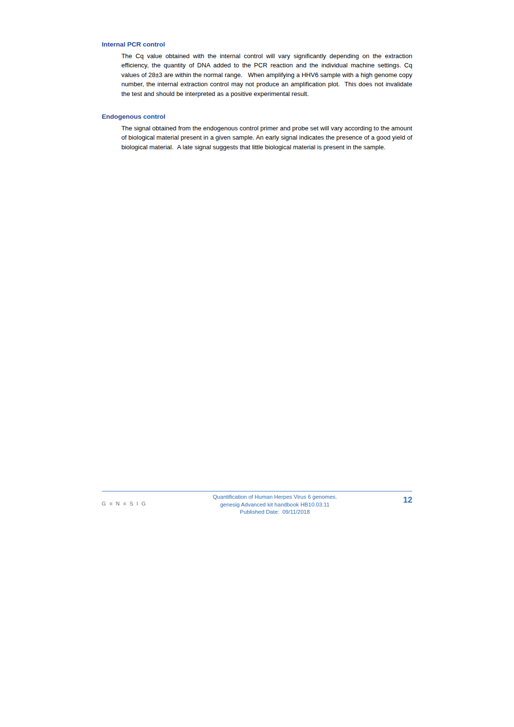Internal PCR control
The Cq value obtained with the internal control will vary significantly depending on the extraction efficiency, the quantity of DNA added to the PCR reaction and the individual machine settings. Cq values of 28±3 are within the normal range. When amplifying a HHV6 sample with a high genome copy number, the internal extraction control may not produce an amplification plot. This does not invalidate the test and should be interpreted as a positive experimental result.
Endogenous control
The signal obtained from the endogenous control primer and probe set will vary according to the amount of biological material present in a given sample. An early signal indicates the presence of a good yield of biological material. A late signal suggests that little biological material is present in the sample.
G ≡ N ≡ S I G
Quantification of Human Herpes Virus 6 genomes.
genesig Advanced kit handbook HB10.03.11
Published Date: 09/11/2018
12